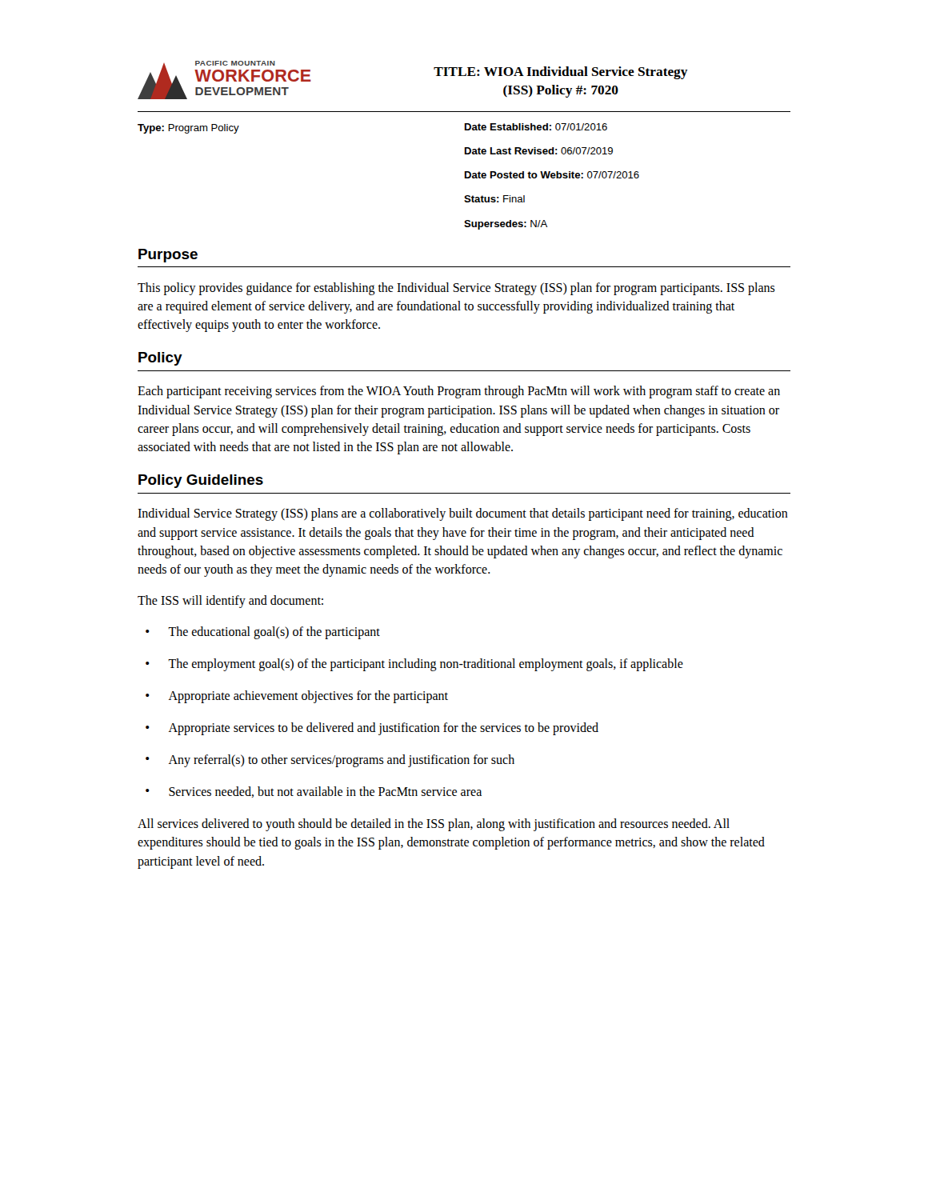Pacific Mountain
Workforce
Development
TITLE: WIOA Individual Service Strategy
(ISS) Policy #: 7020
Type: Program Policy
Date Established: 07/01/2016
Date Last Revised: 06/07/2019
Date Posted to Website: 07/07/2016
Status: Final
Supersedes: N/A
Purpose
This policy provides guidance for establishing the Individual Service Strategy (ISS) plan for program participants. ISS plans are a required element of service delivery, and are foundational to successfully providing individualized training that effectively equips youth to enter the workforce.
Policy
Each participant receiving services from the WIOA Youth Program through PacMtn will work with program staff to create an Individual Service Strategy (ISS) plan for their program participation. ISS plans will be updated when changes in situation or career plans occur, and will comprehensively detail training, education and support service needs for participants. Costs associated with needs that are not listed in the ISS plan are not allowable.
Policy Guidelines
Individual Service Strategy (ISS) plans are a collaboratively built document that details participant need for training, education and support service assistance. It details the goals that they have for their time in the program, and their anticipated need throughout, based on objective assessments completed. It should be updated when any changes occur, and reflect the dynamic needs of our youth as they meet the dynamic needs of the workforce.
The ISS will identify and document:
The educational goal(s) of the participant
The employment goal(s) of the participant including non-traditional employment goals, if applicable
Appropriate achievement objectives for the participant
Appropriate services to be delivered and justification for the services to be provided
Any referral(s) to other services/programs and justification for such
Services needed, but not available in the PacMtn service area
All services delivered to youth should be detailed in the ISS plan, along with justification and resources needed. All expenditures should be tied to goals in the ISS plan, demonstrate completion of performance metrics, and show the related participant level of need.